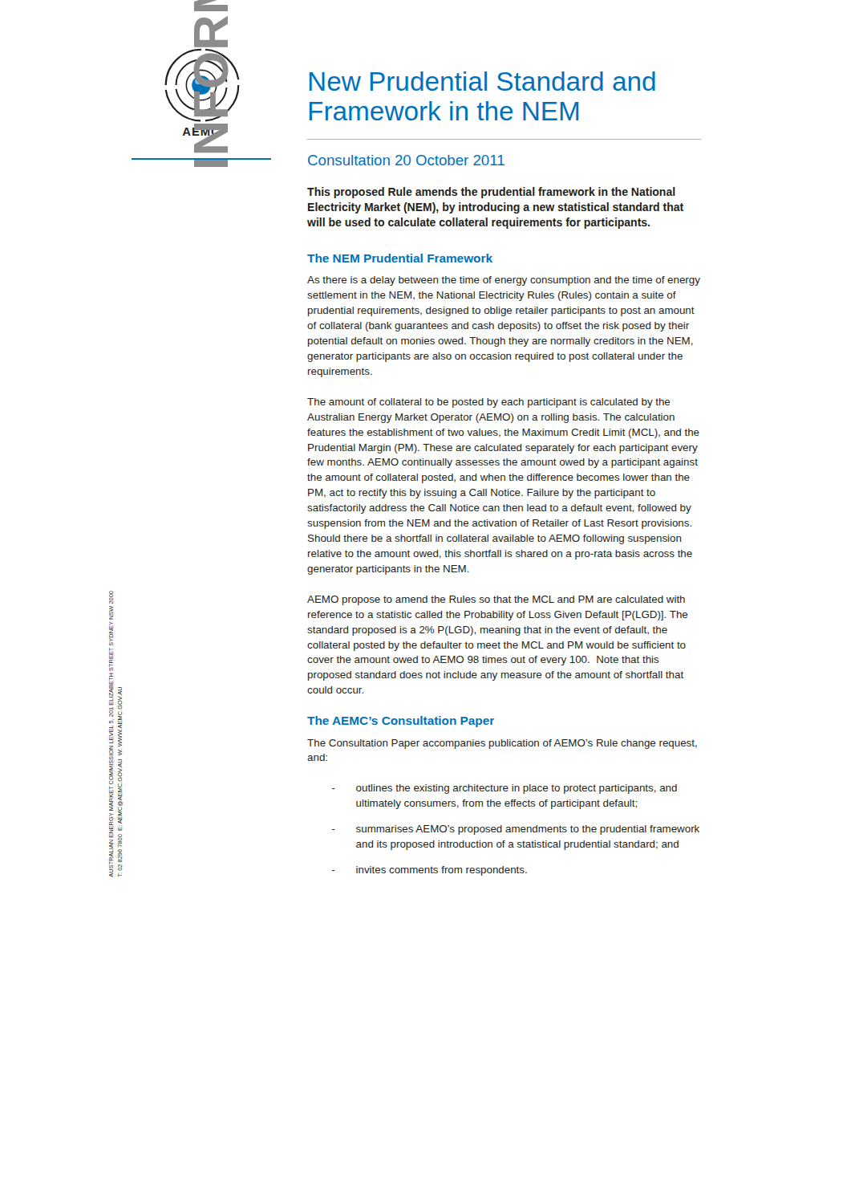AEMC
INFORMATION
AUSTRALIAN ENERGY MARKET COMMISSION LEVEL 5, 201 ELIZABETH STREET SYDNEY NSW 2000
T: 02 8296 7800 E: AEMC@AEMC.GOV.AU W: WWW.AEMC.GOV.AU
New Prudential Standard and
Framework in the NEM
Consultation 20 October 2011
This proposed Rule amends the prudential framework in the National Electricity Market (NEM), by introducing a new statistical standard that will be used to calculate collateral requirements for participants.
The NEM Prudential Framework
As there is a delay between the time of energy consumption and the time of energy settlement in the NEM, the National Electricity Rules (Rules) contain a suite of prudential requirements, designed to oblige retailer participants to post an amount of collateral (bank guarantees and cash deposits) to offset the risk posed by their potential default on monies owed. Though they are normally creditors in the NEM, generator participants are also on occasion required to post collateral under the requirements.
The amount of collateral to be posted by each participant is calculated by the Australian Energy Market Operator (AEMO) on a rolling basis. The calculation features the establishment of two values, the Maximum Credit Limit (MCL), and the Prudential Margin (PM). These are calculated separately for each participant every few months. AEMO continually assesses the amount owed by a participant against the amount of collateral posted, and when the difference becomes lower than the PM, act to rectify this by issuing a Call Notice. Failure by the participant to satisfactorily address the Call Notice can then lead to a default event, followed by suspension from the NEM and the activation of Retailer of Last Resort provisions. Should there be a shortfall in collateral available to AEMO following suspension relative to the amount owed, this shortfall is shared on a pro-rata basis across the generator participants in the NEM.
AEMO propose to amend the Rules so that the MCL and PM are calculated with reference to a statistic called the Probability of Loss Given Default [P(LGD)]. The standard proposed is a 2% P(LGD), meaning that in the event of default, the collateral posted by the defaulter to meet the MCL and PM would be sufficient to cover the amount owed to AEMO 98 times out of every 100. Note that this proposed standard does not include any measure of the amount of shortfall that could occur.
The AEMC’s Consultation Paper
The Consultation Paper accompanies publication of AEMO’s Rule change request, and:
outlines the existing architecture in place to protect participants, and ultimately consumers, from the effects of participant default;
summarises AEMO’s proposed amendments to the prudential framework and its proposed introduction of a statistical prudential standard; and
invites comments from respondents.